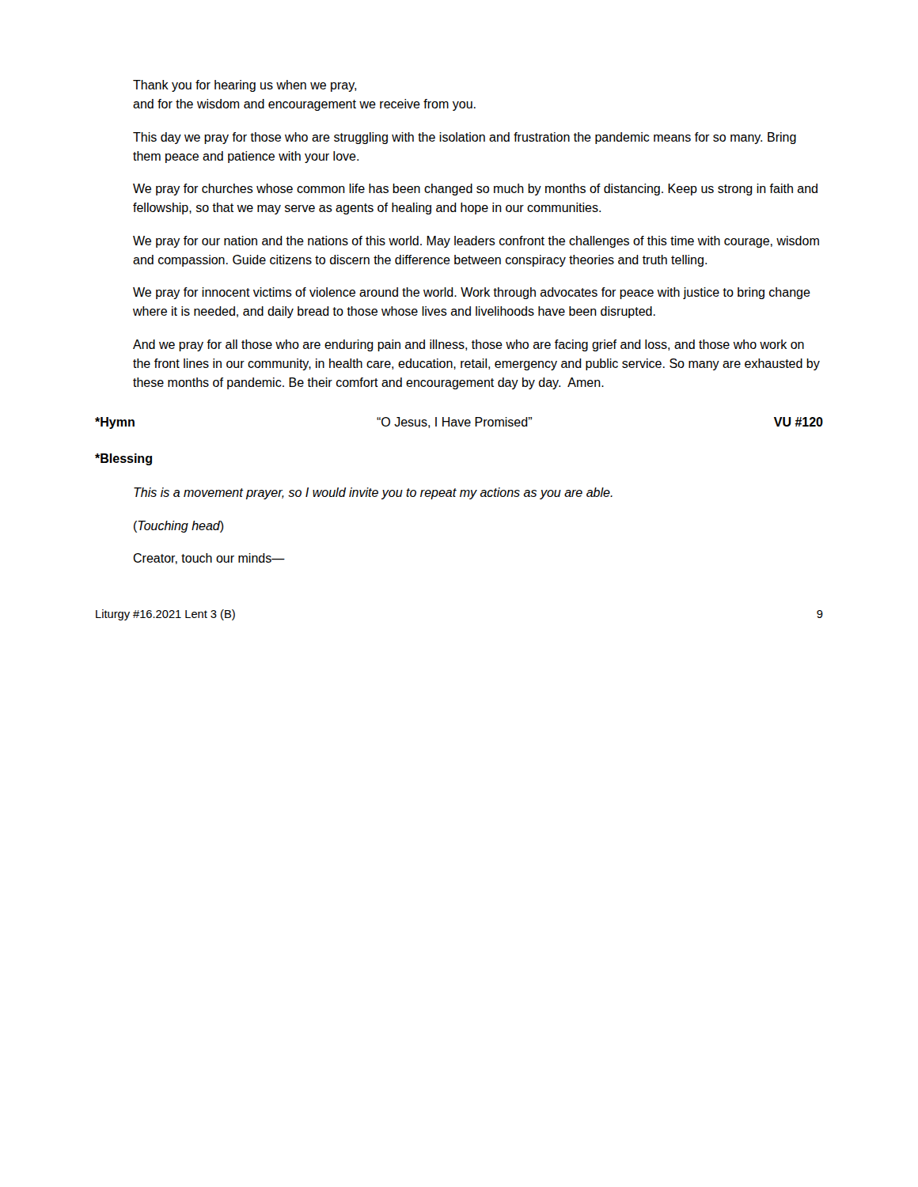Thank you for hearing us when we pray,
and for the wisdom and encouragement we receive from you.
This day we pray for those who are struggling with the isolation and frustration the pandemic means for so many. Bring them peace and patience with your love.
We pray for churches whose common life has been changed so much by months of distancing. Keep us strong in faith and fellowship, so that we may serve as agents of healing and hope in our communities.
We pray for our nation and the nations of this world. May leaders confront the challenges of this time with courage, wisdom and compassion. Guide citizens to discern the difference between conspiracy theories and truth telling.
We pray for innocent victims of violence around the world. Work through advocates for peace with justice to bring change where it is needed, and daily bread to those whose lives and livelihoods have been disrupted.
And we pray for all those who are enduring pain and illness, those who are facing grief and loss, and those who work on the front lines in our community, in health care, education, retail, emergency and public service. So many are exhausted by these months of pandemic. Be their comfort and encouragement day by day. Amen.
*Hymn “O Jesus, I Have Promised” VU #120
*Blessing
This is a movement prayer, so I would invite you to repeat my actions as you are able.
(Touching head)
Creator, touch our minds—
Liturgy #16.2021 Lent 3 (B) 9